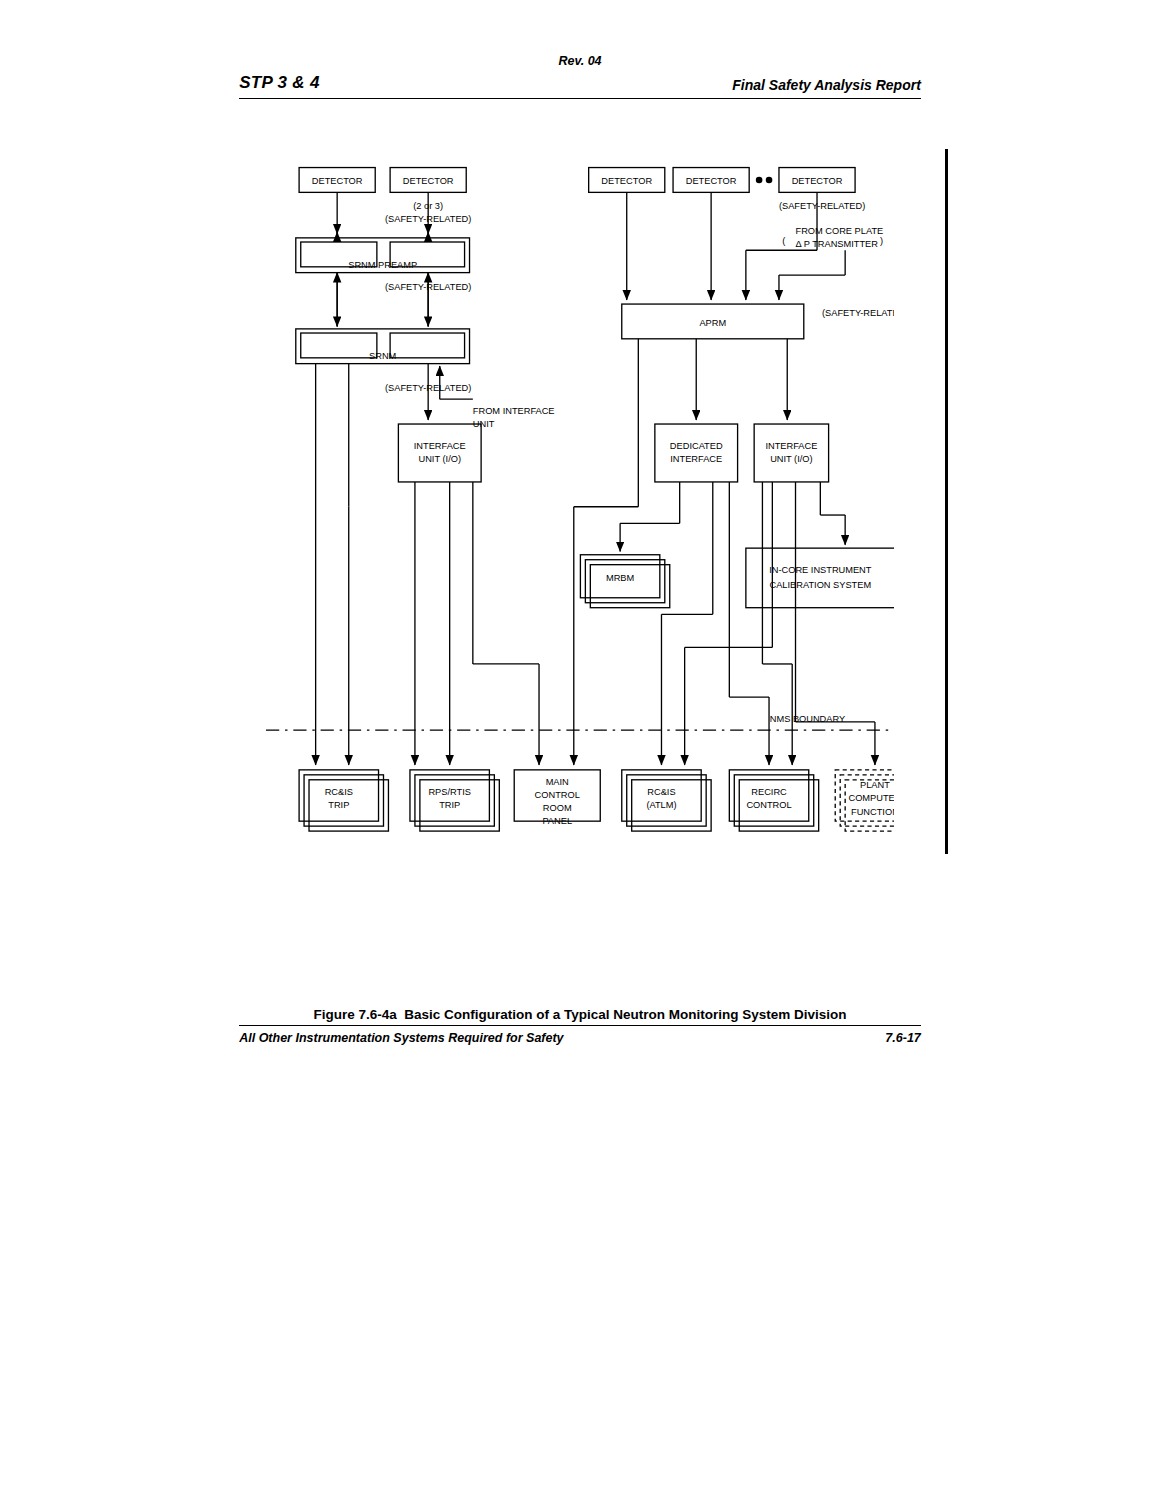Rev. 04
STP 3 & 4
Final Safety Analysis Report
DETECTOR DETECTOR DETECTOR DETECTOR DETECTOR (2 or 3) (SAFETY-RELATED) (SAFETY-RELATED) FROM CORE PLATE Δ P TRANSMITTER ( ) SRNM PREAMP (SAFETY-RELATED) SRNM (SAFETY-RELATED) APRM (SAFETY-RELATED) FROM INTERFACE UNIT INTERFACE UNIT (I/O) DEDICATED INTERFACE INTERFACE UNIT (I/O) MRBM IN-CORE INSTRUMENT CALIBRATION SYSTEM NMS BOUNDARY RC&IS TRIP RPS/RTIS TRIP MAIN CONTROL ROOM PANEL RC&IS (ATLM) RECIRC CONTROL PLANT COMPUTER FUNCTION
Figure 7.6-4a Basic Configuration of a Typical Neutron Monitoring System Division
All Other Instrumentation Systems Required for Safety 7.6-17